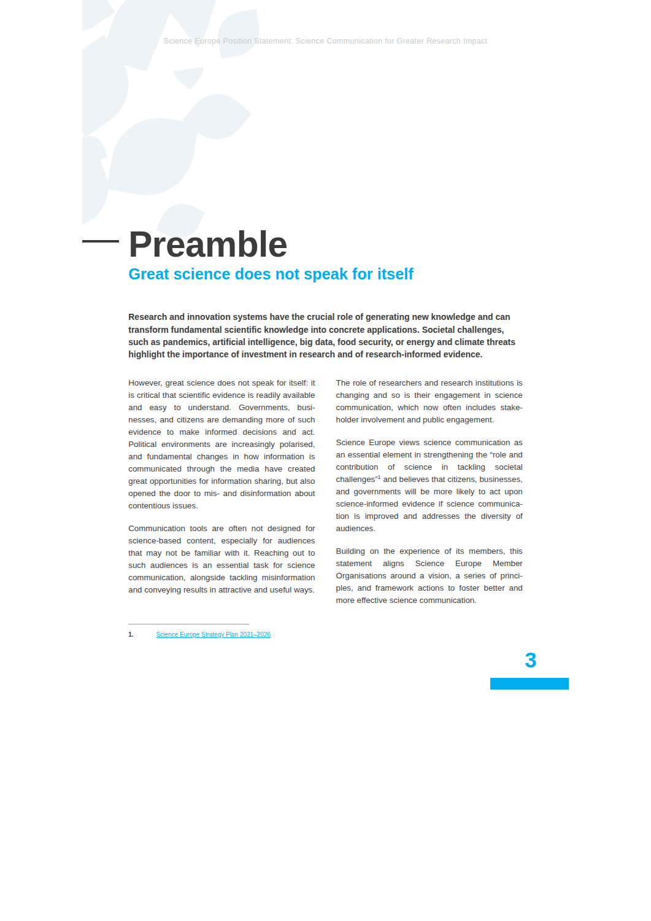Science Europe Position Statement: Science Communication for Greater Research Impact
Preamble
Great science does not speak for itself
Research and innovation systems have the crucial role of generating new knowledge and can transform fundamental scientific knowledge into concrete applications. Societal challenges, such as pandemics, artificial intelligence, big data, food security, or energy and climate threats highlight the importance of investment in research and of research-informed evidence.
However, great science does not speak for itself: it is critical that scientific evidence is readily available and easy to understand. Governments, businesses, and citizens are demanding more of such evidence to make informed decisions and act. Political environments are increasingly polarised, and fundamental changes in how information is communicated through the media have created great opportunities for information sharing, but also opened the door to mis- and disinformation about contentious issues.
Communication tools are often not designed for science-based content, especially for audiences that may not be familiar with it. Reaching out to such audiences is an essential task for science communication, alongside tackling misinformation and conveying results in attractive and useful ways.
The role of researchers and research institutions is changing and so is their engagement in science communication, which now often includes stakeholder involvement and public engagement.
Science Europe views science communication as an essential element in strengthening the “role and contribution of science in tackling societal challenges”1 and believes that citizens, businesses, and governments will be more likely to act upon science-informed evidence if science communication is improved and addresses the diversity of audiences.
Building on the experience of its members, this statement aligns Science Europe Member Organisations around a vision, a series of principles, and framework actions to foster better and more effective science communication.
1. Science Europe Strategy Plan 2021–2026
3